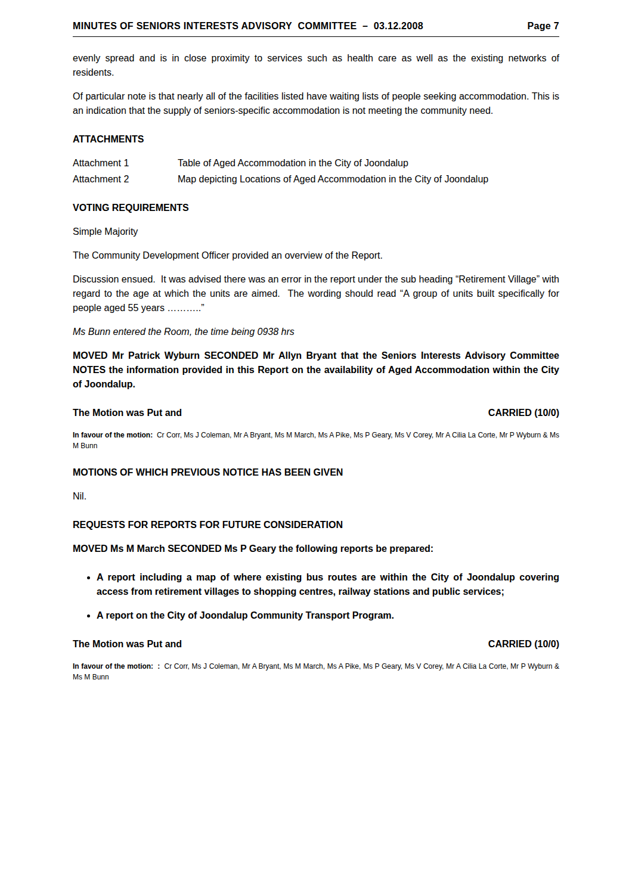MINUTES OF SENIORS INTERESTS ADVISORY COMMITTEE – 03.12.2008 Page 7
evenly spread and is in close proximity to services such as health care as well as the existing networks of residents.
Of particular note is that nearly all of the facilities listed have waiting lists of people seeking accommodation. This is an indication that the supply of seniors-specific accommodation is not meeting the community need.
Attachments
Attachment 1 Table of Aged Accommodation in the City of Joondalup
Attachment 2 Map depicting Locations of Aged Accommodation in the City of Joondalup
Voting Requirements
Simple Majority
The Community Development Officer provided an overview of the Report.
Discussion ensued. It was advised there was an error in the report under the sub heading “Retirement Village” with regard to the age at which the units are aimed. The wording should read “A group of units built specifically for people aged 55 years ………..”
Ms Bunn entered the Room, the time being 0938 hrs
MOVED Mr Patrick Wyburn SECONDED Mr Allyn Bryant that the Seniors Interests Advisory Committee NOTES the information provided in this Report on the availability of Aged Accommodation within the City of Joondalup.
The Motion was Put and CARRIED (10/0)
In favour of the motion: Cr Corr, Ms J Coleman, Mr A Bryant, Ms M March, Ms A Pike, Ms P Geary, Ms V Corey, Mr A Cilia La Corte, Mr P Wyburn & Ms M Bunn
Motions of Which Previous Notice Has Been Given
Nil.
Requests for Reports for Future Consideration
MOVED Ms M March SECONDED Ms P Geary the following reports be prepared:
A report including a map of where existing bus routes are within the City of Joondalup covering access from retirement villages to shopping centres, railway stations and public services;
A report on the City of Joondalup Community Transport Program.
The Motion was Put and CARRIED (10/0)
In favour of the motion: : Cr Corr, Ms J Coleman, Mr A Bryant, Ms M March, Ms A Pike, Ms P Geary, Ms V Corey, Mr A Cilia La Corte, Mr P Wyburn & Ms M Bunn